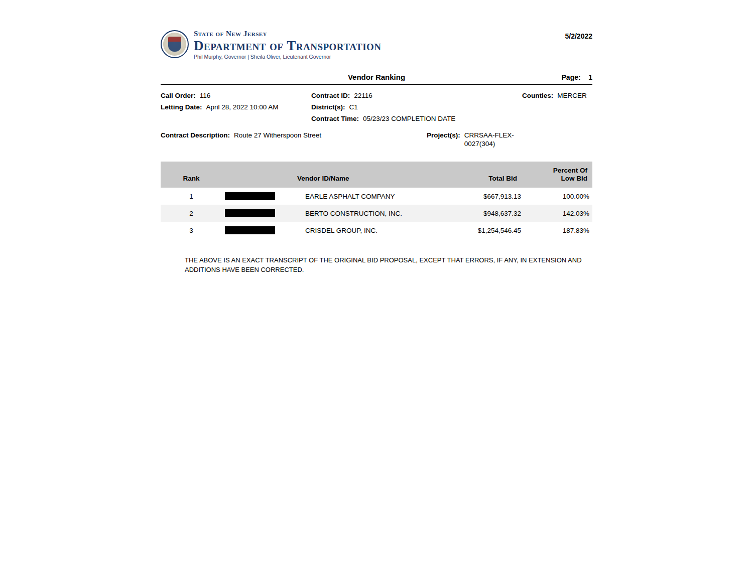State of New Jersey
Department of Transportation
Phil Murphy, Governor | Sheila Oliver, Lieutenant Governor
5/2/2022
Vendor Ranking
Page: 1
Call Order: 116
Contract ID: 22116
Counties: MERCER
Letting Date: April 28, 2022 10:00 AM
District(s): C1
Contract Time: 05/23/23 COMPLETION DATE
Contract Description: Route 27 Witherspoon Street
Project(s): CRRSAA-FLEX-0027(304)
| Rank | Vendor ID/Name | Total Bid | Percent Of Low Bid |
| --- | --- | --- | --- |
| 1 | EARLE ASPHALT COMPANY | $667,913.13 | 100.00% |
| 2 | BERTO CONSTRUCTION, INC. | $948,637.32 | 142.03% |
| 3 | CRISDEL GROUP, INC. | $1,254,546.45 | 187.83% |
THE ABOVE IS AN EXACT TRANSCRIPT OF THE ORIGINAL BID PROPOSAL, EXCEPT THAT ERRORS, IF ANY, IN EXTENSION AND ADDITIONS HAVE BEEN CORRECTED.